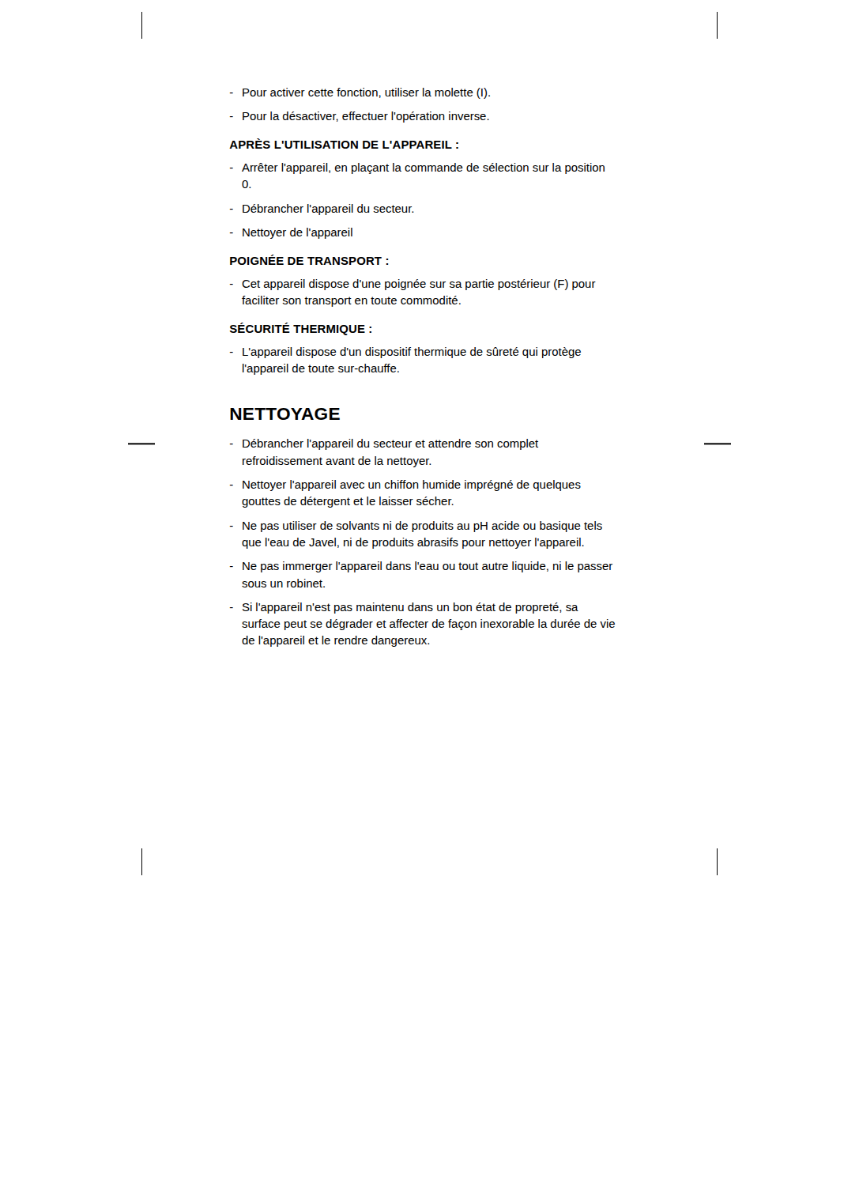Pour activer cette fonction, utiliser la molette (I).
Pour la désactiver, effectuer l'opération inverse.
APRÈS L'UTILISATION DE L'APPAREIL :
Arrêter l'appareil, en plaçant la commande de sélection sur la position 0.
Débrancher l'appareil du secteur.
Nettoyer de l'appareil
POIGNÉE DE TRANSPORT :
Cet appareil dispose d'une poignée sur sa partie postérieur (F) pour faciliter son transport en toute commodité.
SÉCURITÉ THERMIQUE :
L'appareil dispose d'un dispositif thermique de sûreté qui protège l'appareil de toute sur-chauffe.
NETTOYAGE
Débrancher l'appareil du secteur et attendre son complet refroidissement avant de la nettoyer.
Nettoyer l'appareil avec un chiffon humide imprégné de quelques gouttes de détergent et le laisser sécher.
Ne pas utiliser de solvants ni de produits au pH acide ou basique tels que l'eau de Javel, ni de produits abrasifs pour nettoyer l'appareil.
Ne pas immerger l'appareil dans l'eau ou tout autre liquide, ni le passer sous un robinet.
Si l'appareil n'est pas maintenu dans un bon état de propreté, sa surface peut se dégrader et affecter de façon inexorable la durée de vie de l'appareil et le rendre dangereux.